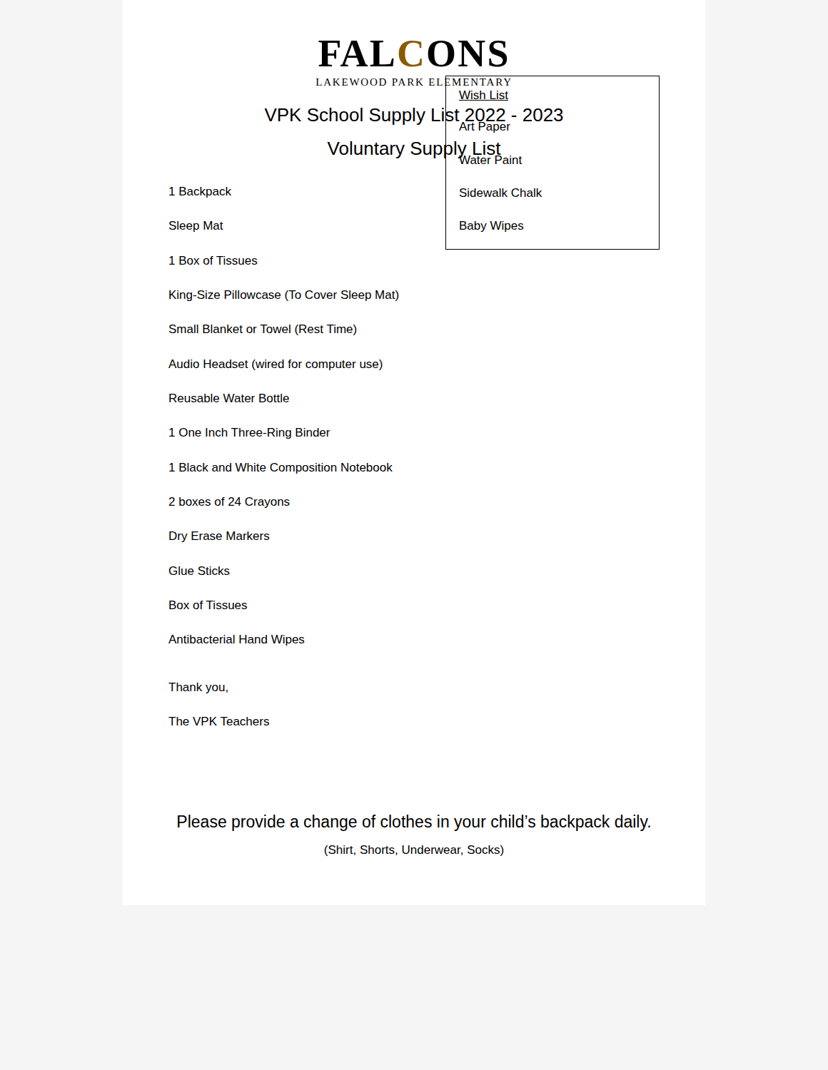FALCONS
LAKEWOOD PARK ELEMENTARY
VPK School Supply List 2022 - 2023
Voluntary Supply List
Wish List
Art Paper
Water Paint
Sidewalk Chalk
Baby Wipes
1 Backpack
Sleep Mat
1 Box of Tissues
King-Size Pillowcase (To Cover Sleep Mat)
Small Blanket or Towel (Rest Time)
Audio Headset (wired for computer use)
Reusable Water Bottle
1 One Inch Three-Ring Binder
1 Black and White Composition Notebook
2 boxes of 24 Crayons
Dry Erase Markers
Glue Sticks
Box of Tissues
Antibacterial Hand Wipes
Thank you,
The VPK Teachers
Please provide a change of clothes in your child’s backpack daily.
(Shirt, Shorts, Underwear, Socks)